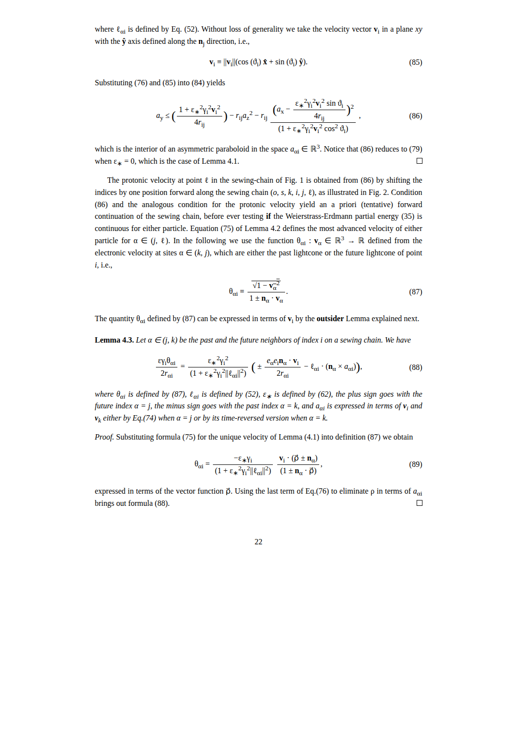where ℓαi is defined by Eq. (52). Without loss of generality we take the velocity vector vi in a plane xy with the ŷ axis defined along the nj direction, i.e.,
vi ≡ ||vi||(cos (ϑi) x̂ + sin (ϑi) ŷ). (85)
Substituting (76) and (85) into (84) yields
ay ≤ (1 + ε∗2γi2vi24rij) − rijaz2 − rij (ax − ε∗2γi2vi2 sin ϑi 4rij)2(1 + ε∗2γi2vi2 cos2 ϑi) , (86)
which is the interior of an asymmetric paraboloid in the space aαi ∈ ℝ3. Notice that (86) reduces to (79) when ε∗ = 0, which is the case of Lemma 4.1.
The protonic velocity at point ℓ in the sewing-chain of Fig. 1 is obtained from (86) by shifting the indices by one position forward along the sewing chain (o, s, k, i, j, ℓ), as illustrated in Fig. 2. Condition (86) and the analogous condition for the protonic velocity yield an a priori (tentative) forward continuation of the sewing chain, before ever testing if the Weierstrass-Erdmann partial energy (35) is continuous for either particle. Equation (75) of Lemma 4.2 defines the most advanced velocity of either particle for α ∈ (j, ℓ). In the following we use the function θαi : vα ∈ ℝ3 → ℝ defined from the electronic velocity at sites α ∈ (k, j), which are either the past lightcone or the future lightcone of point i, i.e.,
θαi ≡ √1 − vα21 ± nα · vα. (87)
The quantity θαi defined by (87) can be expressed in terms of vi by the outsider Lemma explained next.
Lemma 4.3. Let α ∈ (j, k) be the past and the future neighbors of index i on a sewing chain. We have
εγiθαi 2rαi = ε∗2γi2(1 + ε∗2γi2||ℓαi||2) ( ± eαeinα · vi 2rαi − ℓαi · (nα × aαi)), (88)
where θαi is defined by (87), ℓαi is defined by (52), ε∗ is defined by (62), the plus sign goes with the future index α = j, the minus sign goes with the past index α = k, and aαi is expressed in terms of vi and vk either by Eq.(74) when α = j or by its time-reversed version when α = k.
Proof. Substituting formula (75) for the unique velocity of Lemma (4.1) into definition (87) we obtain
θαi = −ε∗γi(1 + ε∗2γi2||ℓαi||2) vi · (ρ⃗ ± nα)(1 ± nα · ρ⃗), (89)
expressed in terms of the vector function ρ⃗. Using the last term of Eq.(76) to eliminate ρ in terms of aαi brings out formula (88).
22